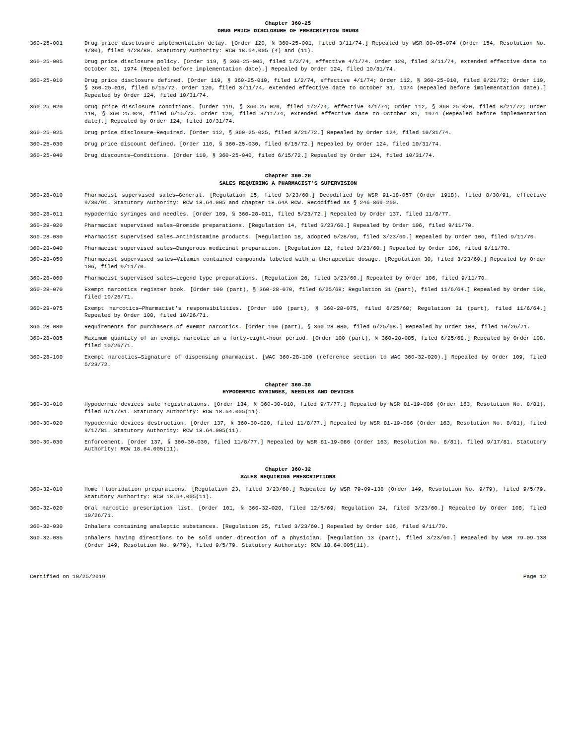Chapter 360-25 DRUG PRICE DISCLOSURE OF PRESCRIPTION DRUGS
| 360-25-001 | Drug price disclosure implementation delay. [Order 120, § 360-25-001, filed 3/11/74.] Repealed by WSR 80-05-074 (Order 154, Resolution No. 4/80), filed 4/28/80. Statutory Authority: RCW 18.64.005 (4) and (11). |
| 360-25-005 | Drug price disclosure policy. [Order 119, § 360-25-005, filed 1/2/74, effective 4/1/74. Order 120, filed 3/11/74, extended effective date to October 31, 1974 (Repealed before implementation date).] Repealed by Order 124, filed 10/31/74. |
| 360-25-010 | Drug price disclosure defined. [Order 119, § 360-25-010, filed 1/2/74, effective 4/1/74; Order 112, § 360-25-010, filed 8/21/72; Order 110, § 360-25-010, filed 6/15/72. Order 120, filed 3/11/74, extended effective date to October 31, 1974 (Repealed before implementation date).] Repealed by Order 124, filed 10/31/74. |
| 360-25-020 | Drug price disclosure conditions. [Order 119, § 360-25-020, filed 1/2/74, effective 4/1/74; Order 112, § 360-25-020, filed 8/21/72; Order 110, § 360-25-020, filed 6/15/72. Order 120, filed 3/11/74, extended effective date to October 31, 1974 (Repealed before implementation date).] Repealed by Order 124, filed 10/31/74. |
| 360-25-025 | Drug price disclosure—Required. [Order 112, § 360-25-025, filed 8/21/72.] Repealed by Order 124, filed 10/31/74. |
| 360-25-030 | Drug price discount defined. [Order 110, § 360-25-030, filed 6/15/72.] Repealed by Order 124, filed 10/31/74. |
| 360-25-040 | Drug discounts—Conditions. [Order 110, § 360-25-040, filed 6/15/72.] Repealed by Order 124, filed 10/31/74. |
Chapter 360-28 SALES REQUIRING A PHARMACIST'S SUPERVISION
| 360-28-010 | Pharmacist supervised sales—General. [Regulation 15, filed 3/23/60.] Decodified by WSR 91-18-057 (Order 191B), filed 8/30/91, effective 9/30/91. Statutory Authority: RCW 18.64.005 and chapter 18.64A RCW. Recodified as § 246-869-260. |
| 360-28-011 | Hypodermic syringes and needles. [Order 109, § 360-28-011, filed 5/23/72.] Repealed by Order 137, filed 11/8/77. |
| 360-28-020 | Pharmacist supervised sales—Bromide preparations. [Regulation 14, filed 3/23/60.] Repealed by Order 106, filed 9/11/70. |
| 360-28-030 | Pharmacist supervised sales—Antihistamine products. [Regulation 18, adopted 5/28/59, filed 3/23/60.] Repealed by Order 106, filed 9/11/70. |
| 360-28-040 | Pharmacist supervised sales—Dangerous medicinal preparation. [Regulation 12, filed 3/23/60.] Repealed by Order 106, filed 9/11/70. |
| 360-28-050 | Pharmacist supervised sales—Vitamin contained compounds labeled with a therapeutic dosage. [Regulation 30, filed 3/23/60.] Repealed by Order 106, filed 9/11/70. |
| 360-28-060 | Pharmacist supervised sales—Legend type preparations. [Regulation 26, filed 3/23/60.] Repealed by Order 106, filed 9/11/70. |
| 360-28-070 | Exempt narcotics register book. [Order 100 (part), § 360-28-070, filed 6/25/68; Regulation 31 (part), filed 11/6/64.] Repealed by Order 108, filed 10/26/71. |
| 360-28-075 | Exempt narcotics—Pharmacist's responsibilities. [Order 100 (part), § 360-28-075, filed 6/25/68; Regulation 31 (part), filed 11/6/64.] Repealed by Order 108, filed 10/26/71. |
| 360-28-080 | Requirements for purchasers of exempt narcotics. [Order 100 (part), § 360-28-080, filed 6/25/68.] Repealed by Order 108, filed 10/26/71. |
| 360-28-085 | Maximum quantity of an exempt narcotic in a forty-eight-hour period. [Order 100 (part), § 360-28-085, filed 6/25/68.] Repealed by Order 108, filed 10/26/71. |
| 360-28-100 | Exempt narcotics—Signature of dispensing pharmacist. [WAC 360-28-100 (reference section to WAC 360-32-020).] Repealed by Order 109, filed 5/23/72. |
Chapter 360-30 HYPODERMIC SYRINGES, NEEDLES AND DEVICES
| 360-30-010 | Hypodermic devices sale registrations. [Order 134, § 360-30-010, filed 9/7/77.] Repealed by WSR 81-19-086 (Order 163, Resolution No. 8/81), filed 9/17/81. Statutory Authority: RCW 18.64.005(11). |
| 360-30-020 | Hypodermic devices destruction. [Order 137, § 360-30-020, filed 11/8/77.] Repealed by WSR 81-19-086 (Order 163, Resolution No. 8/81), filed 9/17/81. Statutory Authority: RCW 18.64.005(11). |
| 360-30-030 | Enforcement. [Order 137, § 360-30-030, filed 11/8/77.] Repealed by WSR 81-19-086 (Order 163, Resolution No. 8/81), filed 9/17/81. Statutory Authority: RCW 18.64.005(11). |
Chapter 360-32 SALES REQUIRING PRESCRIPTIONS
| 360-32-010 | Home fluoridation preparations. [Regulation 23, filed 3/23/60.] Repealed by WSR 79-09-138 (Order 149, Resolution No. 9/79), filed 9/5/79. Statutory Authority: RCW 18.64.005(11). |
| 360-32-020 | Oral narcotic prescription list. [Order 101, § 360-32-020, filed 12/5/69; Regulation 24, filed 3/23/60.] Repealed by Order 108, filed 10/26/71. |
| 360-32-030 | Inhalers containing analeptic substances. [Regulation 25, filed 3/23/60.] Repealed by Order 106, filed 9/11/70. |
| 360-32-035 | Inhalers having directions to be sold under direction of a physician. [Regulation 13 (part), filed 3/23/60.] Repealed by WSR 79-09-138 (Order 149, Resolution No. 9/79), filed 9/5/79. Statutory Authority: RCW 18.64.005(11). |
Certified on 10/25/2019 Page 12